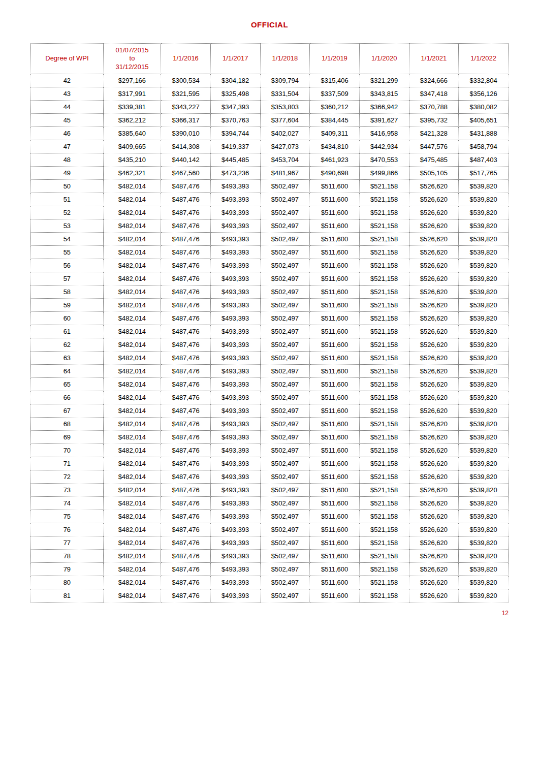OFFICIAL
| Degree of WPI | 01/07/2015 to 31/12/2015 | 1/1/2016 | 1/1/2017 | 1/1/2018 | 1/1/2019 | 1/1/2020 | 1/1/2021 | 1/1/2022 |
| --- | --- | --- | --- | --- | --- | --- | --- | --- |
| 42 | $297,166 | $300,534 | $304,182 | $309,794 | $315,406 | $321,299 | $324,666 | $332,804 |
| 43 | $317,991 | $321,595 | $325,498 | $331,504 | $337,509 | $343,815 | $347,418 | $356,126 |
| 44 | $339,381 | $343,227 | $347,393 | $353,803 | $360,212 | $366,942 | $370,788 | $380,082 |
| 45 | $362,212 | $366,317 | $370,763 | $377,604 | $384,445 | $391,627 | $395,732 | $405,651 |
| 46 | $385,640 | $390,010 | $394,744 | $402,027 | $409,311 | $416,958 | $421,328 | $431,888 |
| 47 | $409,665 | $414,308 | $419,337 | $427,073 | $434,810 | $442,934 | $447,576 | $458,794 |
| 48 | $435,210 | $440,142 | $445,485 | $453,704 | $461,923 | $470,553 | $475,485 | $487,403 |
| 49 | $462,321 | $467,560 | $473,236 | $481,967 | $490,698 | $499,866 | $505,105 | $517,765 |
| 50 | $482,014 | $487,476 | $493,393 | $502,497 | $511,600 | $521,158 | $526,620 | $539,820 |
| 51 | $482,014 | $487,476 | $493,393 | $502,497 | $511,600 | $521,158 | $526,620 | $539,820 |
| 52 | $482,014 | $487,476 | $493,393 | $502,497 | $511,600 | $521,158 | $526,620 | $539,820 |
| 53 | $482,014 | $487,476 | $493,393 | $502,497 | $511,600 | $521,158 | $526,620 | $539,820 |
| 54 | $482,014 | $487,476 | $493,393 | $502,497 | $511,600 | $521,158 | $526,620 | $539,820 |
| 55 | $482,014 | $487,476 | $493,393 | $502,497 | $511,600 | $521,158 | $526,620 | $539,820 |
| 56 | $482,014 | $487,476 | $493,393 | $502,497 | $511,600 | $521,158 | $526,620 | $539,820 |
| 57 | $482,014 | $487,476 | $493,393 | $502,497 | $511,600 | $521,158 | $526,620 | $539,820 |
| 58 | $482,014 | $487,476 | $493,393 | $502,497 | $511,600 | $521,158 | $526,620 | $539,820 |
| 59 | $482,014 | $487,476 | $493,393 | $502,497 | $511,600 | $521,158 | $526,620 | $539,820 |
| 60 | $482,014 | $487,476 | $493,393 | $502,497 | $511,600 | $521,158 | $526,620 | $539,820 |
| 61 | $482,014 | $487,476 | $493,393 | $502,497 | $511,600 | $521,158 | $526,620 | $539,820 |
| 62 | $482,014 | $487,476 | $493,393 | $502,497 | $511,600 | $521,158 | $526,620 | $539,820 |
| 63 | $482,014 | $487,476 | $493,393 | $502,497 | $511,600 | $521,158 | $526,620 | $539,820 |
| 64 | $482,014 | $487,476 | $493,393 | $502,497 | $511,600 | $521,158 | $526,620 | $539,820 |
| 65 | $482,014 | $487,476 | $493,393 | $502,497 | $511,600 | $521,158 | $526,620 | $539,820 |
| 66 | $482,014 | $487,476 | $493,393 | $502,497 | $511,600 | $521,158 | $526,620 | $539,820 |
| 67 | $482,014 | $487,476 | $493,393 | $502,497 | $511,600 | $521,158 | $526,620 | $539,820 |
| 68 | $482,014 | $487,476 | $493,393 | $502,497 | $511,600 | $521,158 | $526,620 | $539,820 |
| 69 | $482,014 | $487,476 | $493,393 | $502,497 | $511,600 | $521,158 | $526,620 | $539,820 |
| 70 | $482,014 | $487,476 | $493,393 | $502,497 | $511,600 | $521,158 | $526,620 | $539,820 |
| 71 | $482,014 | $487,476 | $493,393 | $502,497 | $511,600 | $521,158 | $526,620 | $539,820 |
| 72 | $482,014 | $487,476 | $493,393 | $502,497 | $511,600 | $521,158 | $526,620 | $539,820 |
| 73 | $482,014 | $487,476 | $493,393 | $502,497 | $511,600 | $521,158 | $526,620 | $539,820 |
| 74 | $482,014 | $487,476 | $493,393 | $502,497 | $511,600 | $521,158 | $526,620 | $539,820 |
| 75 | $482,014 | $487,476 | $493,393 | $502,497 | $511,600 | $521,158 | $526,620 | $539,820 |
| 76 | $482,014 | $487,476 | $493,393 | $502,497 | $511,600 | $521,158 | $526,620 | $539,820 |
| 77 | $482,014 | $487,476 | $493,393 | $502,497 | $511,600 | $521,158 | $526,620 | $539,820 |
| 78 | $482,014 | $487,476 | $493,393 | $502,497 | $511,600 | $521,158 | $526,620 | $539,820 |
| 79 | $482,014 | $487,476 | $493,393 | $502,497 | $511,600 | $521,158 | $526,620 | $539,820 |
| 80 | $482,014 | $487,476 | $493,393 | $502,497 | $511,600 | $521,158 | $526,620 | $539,820 |
| 81 | $482,014 | $487,476 | $493,393 | $502,497 | $511,600 | $521,158 | $526,620 | $539,820 |
12